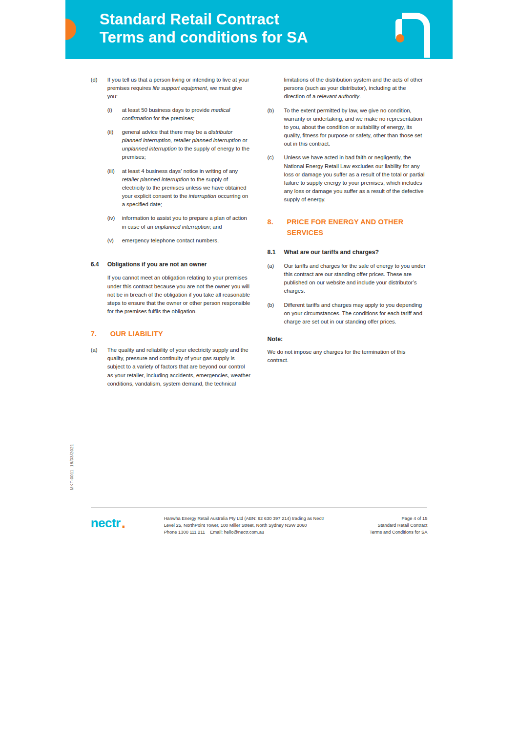Standard Retail Contract
Terms and conditions for SA
(d)
If you tell us that a person living or intending to live at your premises requires life support equipment, we must give you:
(i)
at least 50 business days to provide medical confirmation for the premises;
(ii)
general advice that there may be a distributor planned interruption, retailer planned interruption or unplanned interruption to the supply of energy to the premises;
(iii)
at least 4 business days’ notice in writing of any retailer planned interruption to the supply of electricity to the premises unless we have obtained your explicit consent to the interruption occurring on a specified date;
(iv)
information to assist you to prepare a plan of action in case of an unplanned interruption; and
(v)
emergency telephone contact numbers.
6.4 Obligations if you are not an owner
If you cannot meet an obligation relating to your premises under this contract because you are not the owner you will not be in breach of the obligation if you take all reasonable steps to ensure that the owner or other person responsible for the premises fulfils the obligation.
7. Our liability
(a)
The quality and reliability of your electricity supply and the quality, pressure and continuity of your gas supply is subject to a variety of factors that are beyond our control as your retailer, including accidents, emergencies, weather conditions, vandalism, system demand, the technical
limitations of the distribution system and the acts of other persons (such as your distributor), including at the direction of a relevant authority.
(b)
To the extent permitted by law, we give no condition, warranty or undertaking, and we make no representation to you, about the condition or suitability of energy, its quality, fitness for purpose or safety, other than those set out in this contract.
(c)
Unless we have acted in bad faith or negligently, the National Energy Retail Law excludes our liability for any loss or damage you suffer as a result of the total or partial failure to supply energy to your premises, which includes any loss or damage you suffer as a result of the defective supply of energy.
8. Price for energy and other services
8.1 What are our tariffs and charges?
(a)
Our tariffs and charges for the sale of energy to you under this contract are our standing offer prices. These are published on our website and include your distributor’s charges.
(b)
Different tariffs and charges may apply to you depending on your circumstances. The conditions for each tariff and charge are set out in our standing offer prices.
Note:
We do not impose any charges for the termination of this contract.
MKT-0011 18/03/2021
nectr.
Hanwha Energy Retail Australia Pty Ltd (ABN: 82 630 397 214) trading as Nectr
Level 25, NorthPoint Tower, 100 Miller Street, North Sydney NSW 2060
Phone 1300 111 211 Email: hello@nectr.com.au
Page 4 of 15
Standard Retail Contract
Terms and Conditions for SA